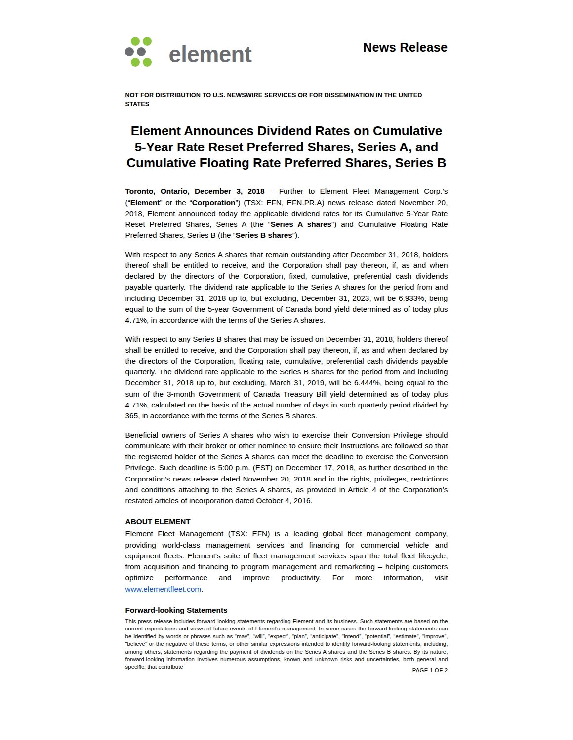element
News Release
NOT FOR DISTRIBUTION TO U.S. NEWSWIRE SERVICES OR FOR DISSEMINATION IN THE UNITED STATES
Element Announces Dividend Rates on Cumulative 5-Year Rate Reset Preferred Shares, Series A, and Cumulative Floating Rate Preferred Shares, Series B
Toronto, Ontario, December 3, 2018 – Further to Element Fleet Management Corp.’s (“Element” or the “Corporation”) (TSX: EFN, EFN.PR.A) news release dated November 20, 2018, Element announced today the applicable dividend rates for its Cumulative 5-Year Rate Reset Preferred Shares, Series A (the “Series A shares”) and Cumulative Floating Rate Preferred Shares, Series B (the “Series B shares”).
With respect to any Series A shares that remain outstanding after December 31, 2018, holders thereof shall be entitled to receive, and the Corporation shall pay thereon, if, as and when declared by the directors of the Corporation, fixed, cumulative, preferential cash dividends payable quarterly. The dividend rate applicable to the Series A shares for the period from and including December 31, 2018 up to, but excluding, December 31, 2023, will be 6.933%, being equal to the sum of the 5-year Government of Canada bond yield determined as of today plus 4.71%, in accordance with the terms of the Series A shares.
With respect to any Series B shares that may be issued on December 31, 2018, holders thereof shall be entitled to receive, and the Corporation shall pay thereon, if, as and when declared by the directors of the Corporation, floating rate, cumulative, preferential cash dividends payable quarterly. The dividend rate applicable to the Series B shares for the period from and including December 31, 2018 up to, but excluding, March 31, 2019, will be 6.444%, being equal to the sum of the 3-month Government of Canada Treasury Bill yield determined as of today plus 4.71%, calculated on the basis of the actual number of days in such quarterly period divided by 365, in accordance with the terms of the Series B shares.
Beneficial owners of Series A shares who wish to exercise their Conversion Privilege should communicate with their broker or other nominee to ensure their instructions are followed so that the registered holder of the Series A shares can meet the deadline to exercise the Conversion Privilege. Such deadline is 5:00 p.m. (EST) on December 17, 2018, as further described in the Corporation’s news release dated November 20, 2018 and in the rights, privileges, restrictions and conditions attaching to the Series A shares, as provided in Article 4 of the Corporation’s restated articles of incorporation dated October 4, 2016.
ABOUT ELEMENT
Element Fleet Management (TSX: EFN) is a leading global fleet management company, providing world-class management services and financing for commercial vehicle and equipment fleets. Element's suite of fleet management services span the total fleet lifecycle, from acquisition and financing to program management and remarketing – helping customers optimize performance and improve productivity. For more information, visit www.elementfleet.com.
Forward-looking Statements
This press release includes forward-looking statements regarding Element and its business. Such statements are based on the current expectations and views of future events of Element’s management. In some cases the forward-looking statements can be identified by words or phrases such as “may”, “will”, “expect”, “plan”, “anticipate”, “intend”, “potential”, “estimate”, “improve”, “believe” or the negative of these terms, or other similar expressions intended to identify forward-looking statements, including, among others, statements regarding the payment of dividends on the Series A shares and the Series B shares. By its nature, forward-looking information involves numerous assumptions, known and unknown risks and uncertainties, both general and specific, that contribute
PAGE 1 OF 2